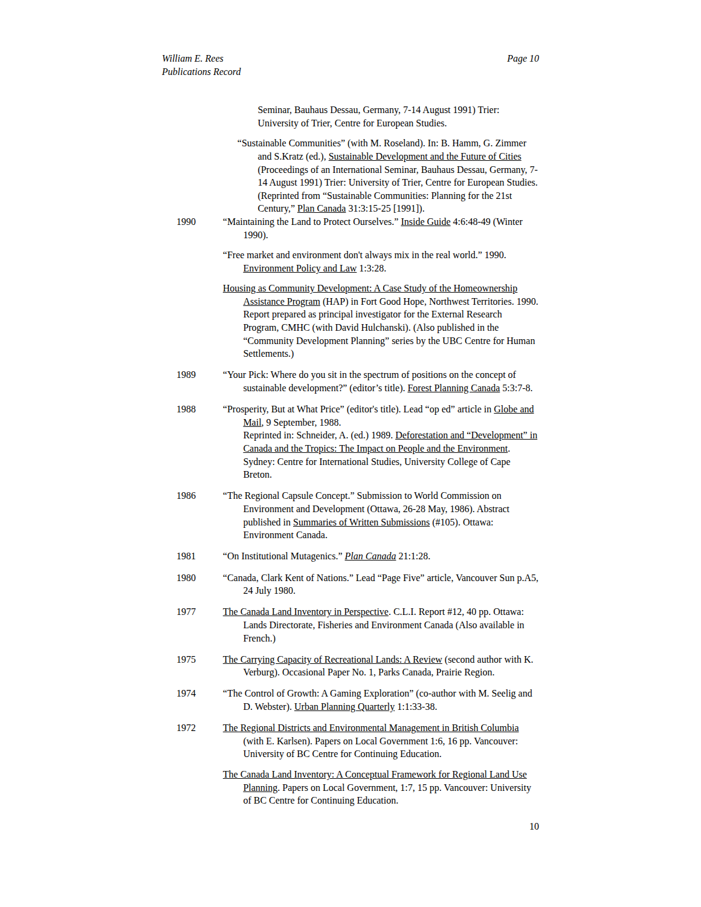William E. Rees
Publications Record
Page 10
Seminar, Bauhaus Dessau, Germany, 7-14 August 1991) Trier: University of Trier, Centre for European Studies.
“Sustainable Communities” (with M. Roseland). In: B. Hamm, G. Zimmer and S.Kratz (ed.), Sustainable Development and the Future of Cities (Proceedings of an International Seminar, Bauhaus Dessau, Germany, 7-14 August 1991) Trier: University of Trier, Centre for European Studies. (Reprinted from “Sustainable Communities: Planning for the 21st Century,” Plan Canada 31:3:15-25 [1991]).
1990
“Maintaining the Land to Protect Ourselves.” Inside Guide 4:6:48-49 (Winter 1990).
“Free market and environment don't always mix in the real world.” 1990. Environment Policy and Law 1:3:28.
Housing as Community Development: A Case Study of the Homeownership Assistance Program (HAP) in Fort Good Hope, Northwest Territories. 1990. Report prepared as principal investigator for the External Research Program, CMHC (with David Hulchanski). (Also published in the “Community Development Planning” series by the UBC Centre for Human Settlements.)
1989
“Your Pick: Where do you sit in the spectrum of positions on the concept of sustainable development?” (editor’s title). Forest Planning Canada 5:3:7-8.
1988
“Prosperity, But at What Price” (editor's title). Lead “op ed” article in Globe and Mail, 9 September, 1988.
Reprinted in: Schneider, A. (ed.) 1989. Deforestation and “Development” in Canada and the Tropics: The Impact on People and the Environment. Sydney: Centre for International Studies, University College of Cape Breton.
1986
“The Regional Capsule Concept.” Submission to World Commission on Environment and Development (Ottawa, 26-28 May, 1986). Abstract published in Summaries of Written Submissions (#105). Ottawa: Environment Canada.
1981
“On Institutional Mutagenics.” Plan Canada 21:1:28.
1980
“Canada, Clark Kent of Nations.” Lead “Page Five” article, Vancouver Sun p.A5, 24 July 1980.
1977
The Canada Land Inventory in Perspective. C.L.I. Report #12, 40 pp. Ottawa: Lands Directorate, Fisheries and Environment Canada (Also available in French.)
1975
The Carrying Capacity of Recreational Lands: A Review (second author with K. Verburg). Occasional Paper No. 1, Parks Canada, Prairie Region.
1974
“The Control of Growth: A Gaming Exploration” (co-author with M. Seelig and D. Webster). Urban Planning Quarterly 1:1:33-38.
1972
The Regional Districts and Environmental Management in British Columbia (with E. Karlsen). Papers on Local Government 1:6, 16 pp. Vancouver: University of BC Centre for Continuing Education.
The Canada Land Inventory: A Conceptual Framework for Regional Land Use Planning. Papers on Local Government, 1:7, 15 pp. Vancouver: University of BC Centre for Continuing Education.
10